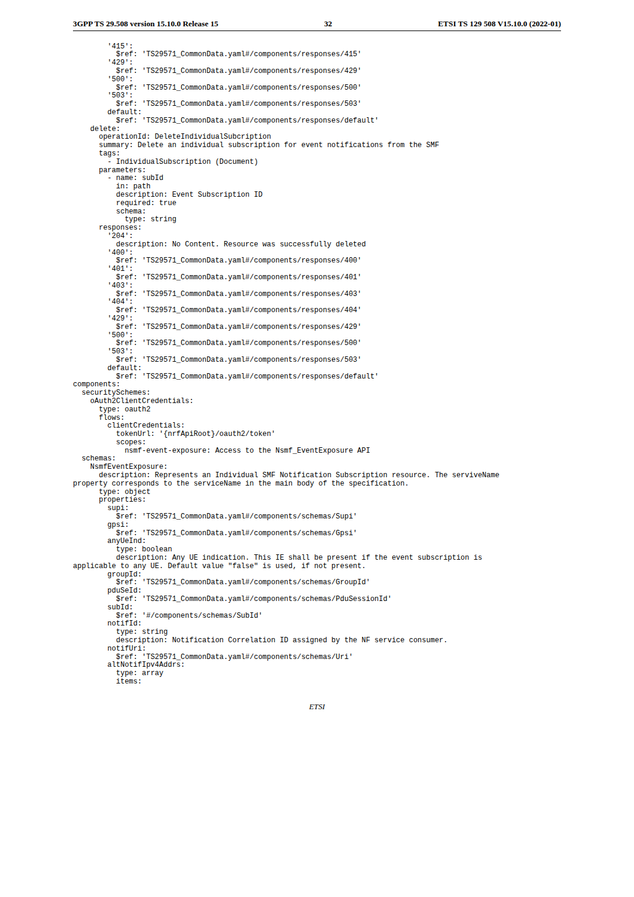3GPP TS 29.508 version 15.10.0 Release 15
32
ETSI TS 129 508 V15.10.0 (2022-01)
        '415':
          $ref: 'TS29571_CommonData.yaml#/components/responses/415'
        '429':
          $ref: 'TS29571_CommonData.yaml#/components/responses/429'
        '500':
          $ref: 'TS29571_CommonData.yaml#/components/responses/500'
        '503':
          $ref: 'TS29571_CommonData.yaml#/components/responses/503'
        default:
          $ref: 'TS29571_CommonData.yaml#/components/responses/default'
    delete:
      operationId: DeleteIndividualSubcription
      summary: Delete an individual subscription for event notifications from the SMF
      tags:
        - IndividualSubscription (Document)
      parameters:
        - name: subId
          in: path
          description: Event Subscription ID
          required: true
          schema:
            type: string
      responses:
        '204':
          description: No Content. Resource was successfully deleted
        '400':
          $ref: 'TS29571_CommonData.yaml#/components/responses/400'
        '401':
          $ref: 'TS29571_CommonData.yaml#/components/responses/401'
        '403':
          $ref: 'TS29571_CommonData.yaml#/components/responses/403'
        '404':
          $ref: 'TS29571_CommonData.yaml#/components/responses/404'
        '429':
          $ref: 'TS29571_CommonData.yaml#/components/responses/429'
        '500':
          $ref: 'TS29571_CommonData.yaml#/components/responses/500'
        '503':
          $ref: 'TS29571_CommonData.yaml#/components/responses/503'
        default:
          $ref: 'TS29571_CommonData.yaml#/components/responses/default'
components:
  securitySchemes:
    oAuth2ClientCredentials:
      type: oauth2
      flows:
        clientCredentials:
          tokenUrl: '{nrfApiRoot}/oauth2/token'
          scopes:
            nsmf-event-exposure: Access to the Nsmf_EventExposure API
  schemas:
    NsmfEventExposure:
      description: Represents an Individual SMF Notification Subscription resource. The serviveName
property corresponds to the serviceName in the main body of the specification.
      type: object
      properties:
        supi:
          $ref: 'TS29571_CommonData.yaml#/components/schemas/Supi'
        gpsi:
          $ref: 'TS29571_CommonData.yaml#/components/schemas/Gpsi'
        anyUeInd:
          type: boolean
          description: Any UE indication. This IE shall be present if the event subscription is
applicable to any UE. Default value "false" is used, if not present.
        groupId:
          $ref: 'TS29571_CommonData.yaml#/components/schemas/GroupId'
        pduSeId:
          $ref: 'TS29571_CommonData.yaml#/components/schemas/PduSessionId'
        subId:
          $ref: '#/components/schemas/SubId'
        notifId:
          type: string
          description: Notification Correlation ID assigned by the NF service consumer.
        notifUri:
          $ref: 'TS29571_CommonData.yaml#/components/schemas/Uri'
        altNotifIpv4Addrs:
          type: array
          items:
ETSI